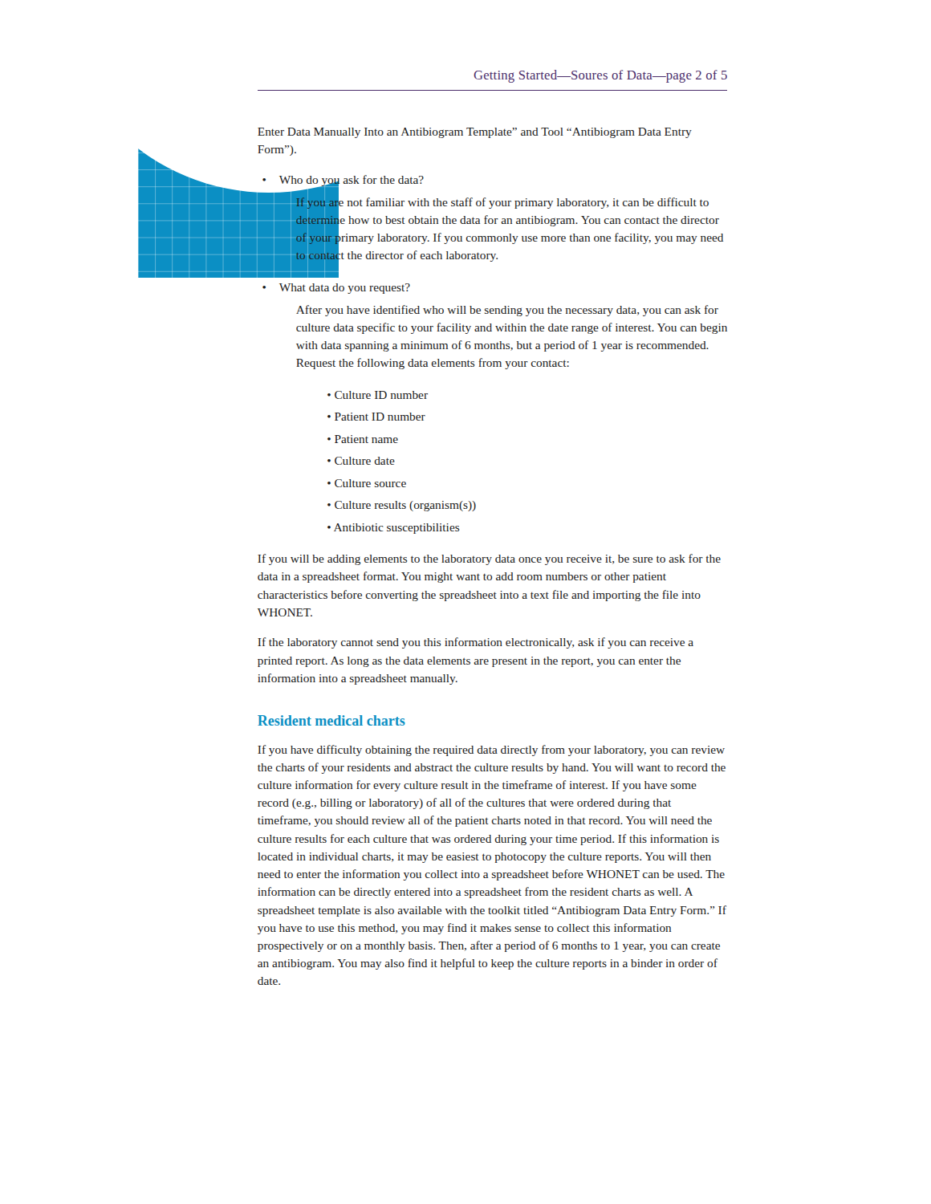Getting Started—Soures of Data—page 2 of 5
Enter Data Manually Into an Antibiogram Template” and Tool “Antibiogram Data Entry Form”).
•Who do you ask for the data?
If you are not familiar with the staff of your primary laboratory, it can be difficult to determine how to best obtain the data for an antibiogram. You can contact the director of your primary laboratory. If you commonly use more than one facility, you may need to contact the director of each laboratory.
•What data do you request?
After you have identified who will be sending you the necessary data, you can ask for culture data specific to your facility and within the date range of interest. You can begin with data spanning a minimum of 6 months, but a period of 1 year is recommended. Request the following data elements from your contact:
Culture ID number
Patient ID number
Patient name
Culture date
Culture source
Culture results (organism(s))
Antibiotic susceptibilities
If you will be adding elements to the laboratory data once you receive it, be sure to ask for the data in a spreadsheet format. You might want to add room numbers or other patient characteristics before converting the spreadsheet into a text file and importing the file into WHONET.
If the laboratory cannot send you this information electronically, ask if you can receive a printed report. As long as the data elements are present in the report, you can enter the information into a spreadsheet manually.
Resident medical charts
If you have difficulty obtaining the required data directly from your laboratory, you can review the charts of your residents and abstract the culture results by hand. You will want to record the culture information for every culture result in the timeframe of interest. If you have some record (e.g., billing or laboratory) of all of the cultures that were ordered during that timeframe, you should review all of the patient charts noted in that record. You will need the culture results for each culture that was ordered during your time period. If this information is located in individual charts, it may be easiest to photocopy the culture reports. You will then need to enter the information you collect into a spreadsheet before WHONET can be used. The information can be directly entered into a spreadsheet from the resident charts as well. A spreadsheet template is also available with the toolkit titled “Antibiogram Data Entry Form.” If you have to use this method, you may find it makes sense to collect this information prospectively or on a monthly basis. Then, after a period of 6 months to 1 year, you can create an antibiogram. You may also find it helpful to keep the culture reports in a binder in order of date.